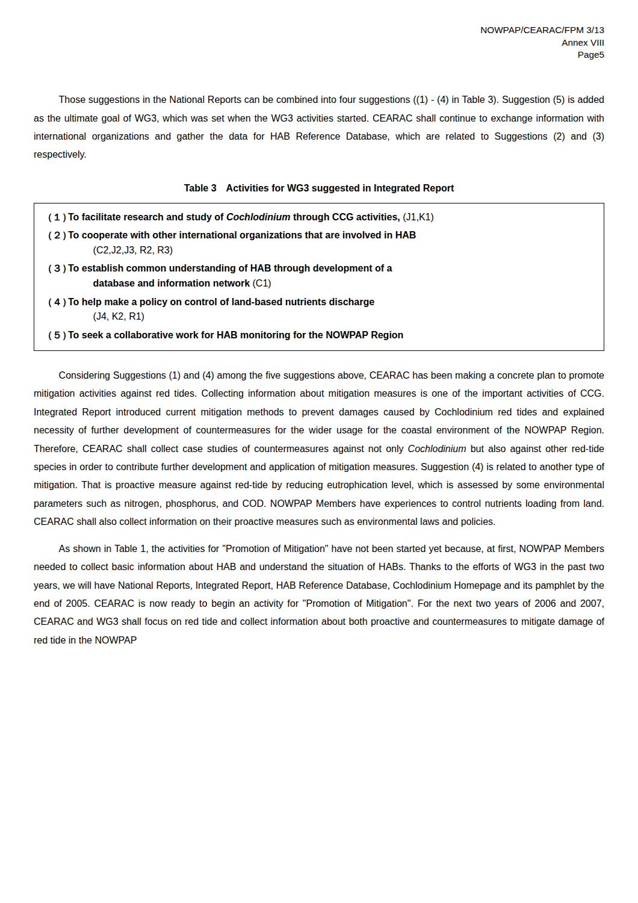NOWPAP/CEARAC/FPM 3/13
Annex VIII
Page5
Those suggestions in the National Reports can be combined into four suggestions ((1) - (4) in Table 3). Suggestion (5) is added as the ultimate goal of WG3, which was set when the WG3 activities started. CEARAC shall continue to exchange information with international organizations and gather the data for HAB Reference Database, which are related to Suggestions (2) and (3) respectively.
Table 3　Activities for WG3 suggested in Integrated Report
（１）To facilitate research and study of Cochlodinium through CCG activities, (J1,K1)
（２）To cooperate with other international organizations that are involved in HAB (C2,J2,J3, R2, R3)
（３）To establish common understanding of HAB through development of a database and information network (C1)
（４）To help make a policy on control of land-based nutrients discharge (J4, K2, R1)
（５）To seek a collaborative work for HAB monitoring for the NOWPAP Region
Considering Suggestions (1) and (4) among the five suggestions above, CEARAC has been making a concrete plan to promote mitigation activities against red tides. Collecting information about mitigation measures is one of the important activities of CCG. Integrated Report introduced current mitigation methods to prevent damages caused by Cochlodinium red tides and explained necessity of further development of countermeasures for the wider usage for the coastal environment of the NOWPAP Region. Therefore, CEARAC shall collect case studies of countermeasures against not only Cochlodinium but also against other red-tide species in order to contribute further development and application of mitigation measures. Suggestion (4) is related to another type of mitigation. That is proactive measure against red-tide by reducing eutrophication level, which is assessed by some environmental parameters such as nitrogen, phosphorus, and COD. NOWPAP Members have experiences to control nutrients loading from land. CEARAC shall also collect information on their proactive measures such as environmental laws and policies.
As shown in Table 1, the activities for "Promotion of Mitigation" have not been started yet because, at first, NOWPAP Members needed to collect basic information about HAB and understand the situation of HABs. Thanks to the efforts of WG3 in the past two years, we will have National Reports, Integrated Report, HAB Reference Database, Cochlodinium Homepage and its pamphlet by the end of 2005. CEARAC is now ready to begin an activity for "Promotion of Mitigation". For the next two years of 2006 and 2007, CEARAC and WG3 shall focus on red tide and collect information about both proactive and countermeasures to mitigate damage of red tide in the NOWPAP